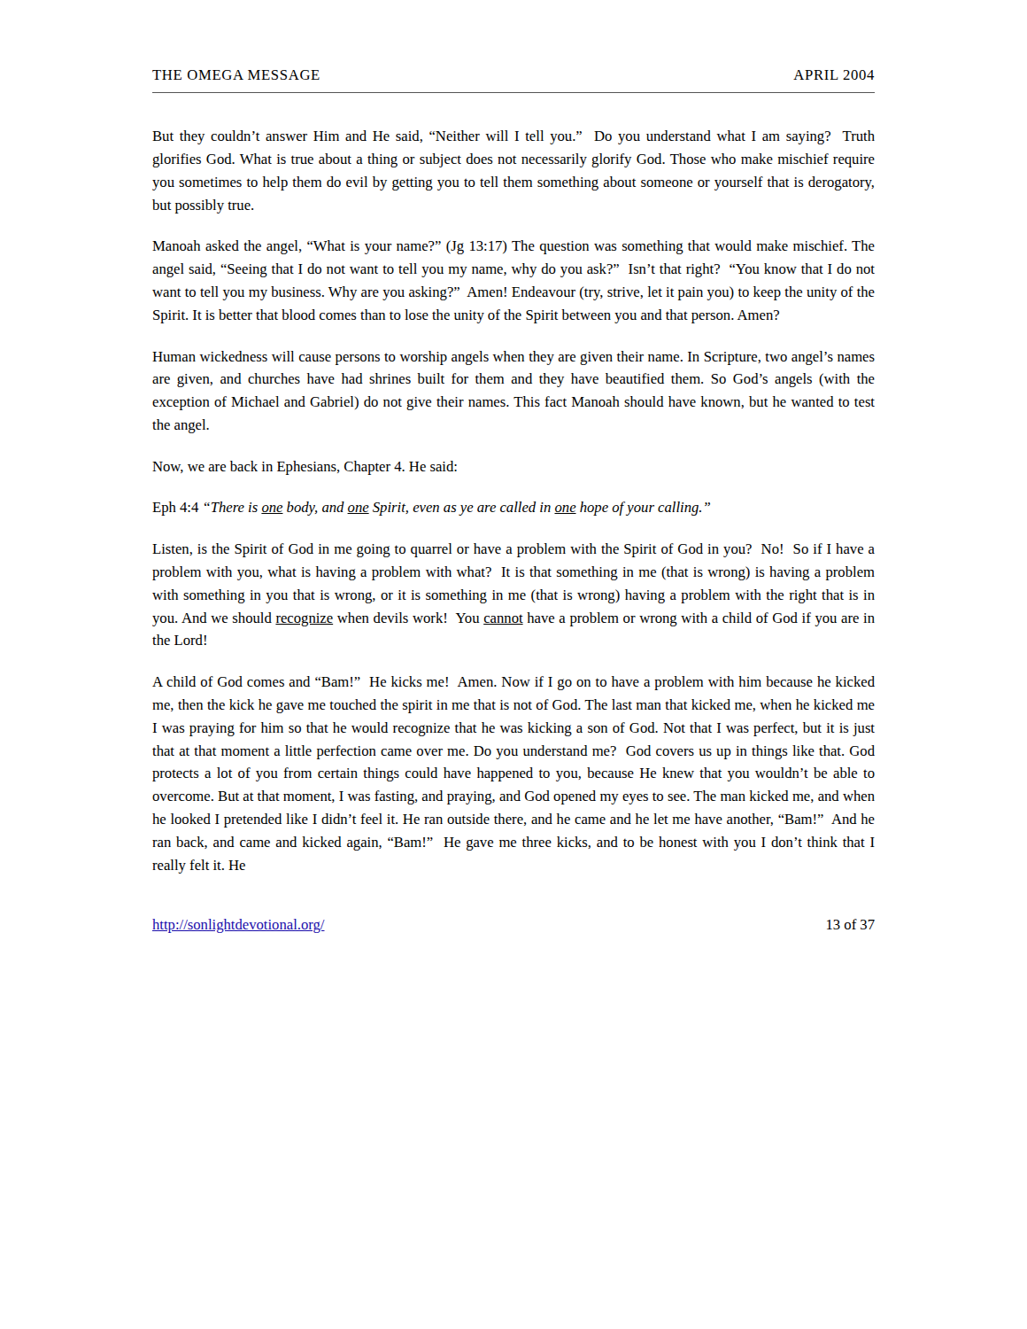The Omega Message April 2004
But they couldn’t answer Him and He said, “Neither will I tell you.” Do you understand what I am saying? Truth glorifies God. What is true about a thing or subject does not necessarily glorify God. Those who make mischief require you sometimes to help them do evil by getting you to tell them something about someone or yourself that is derogatory, but possibly true.
Manoah asked the angel, “What is your name?” (Jg 13:17) The question was something that would make mischief. The angel said, “Seeing that I do not want to tell you my name, why do you ask?” Isn’t that right? “You know that I do not want to tell you my business. Why are you asking?” Amen! Endeavour (try, strive, let it pain you) to keep the unity of the Spirit. It is better that blood comes than to lose the unity of the Spirit between you and that person. Amen?
Human wickedness will cause persons to worship angels when they are given their name. In Scripture, two angel’s names are given, and churches have had shrines built for them and they have beautified them. So God’s angels (with the exception of Michael and Gabriel) do not give their names. This fact Manoah should have known, but he wanted to test the angel.
Now, we are back in Ephesians, Chapter 4. He said:
Eph 4:4 “There is one body, and one Spirit, even as ye are called in one hope of your calling.”
Listen, is the Spirit of God in me going to quarrel or have a problem with the Spirit of God in you? No! So if I have a problem with you, what is having a problem with what? It is that something in me (that is wrong) is having a problem with something in you that is wrong, or it is something in me (that is wrong) having a problem with the right that is in you. And we should recognize when devils work! You cannot have a problem or wrong with a child of God if you are in the Lord!
A child of God comes and “Bam!” He kicks me! Amen. Now if I go on to have a problem with him because he kicked me, then the kick he gave me touched the spirit in me that is not of God. The last man that kicked me, when he kicked me I was praying for him so that he would recognize that he was kicking a son of God. Not that I was perfect, but it is just that at that moment a little perfection came over me. Do you understand me? God covers us up in things like that. God protects a lot of you from certain things could have happened to you, because He knew that you wouldn’t be able to overcome. But at that moment, I was fasting, and praying, and God opened my eyes to see. The man kicked me, and when he looked I pretended like I didn’t feel it. He ran outside there, and he came and he let me have another, “Bam!” And he ran back, and came and kicked again, “Bam!” He gave me three kicks, and to be honest with you I don’t think that I really felt it. He
http://sonlightdevotional.org/ 13 of 37